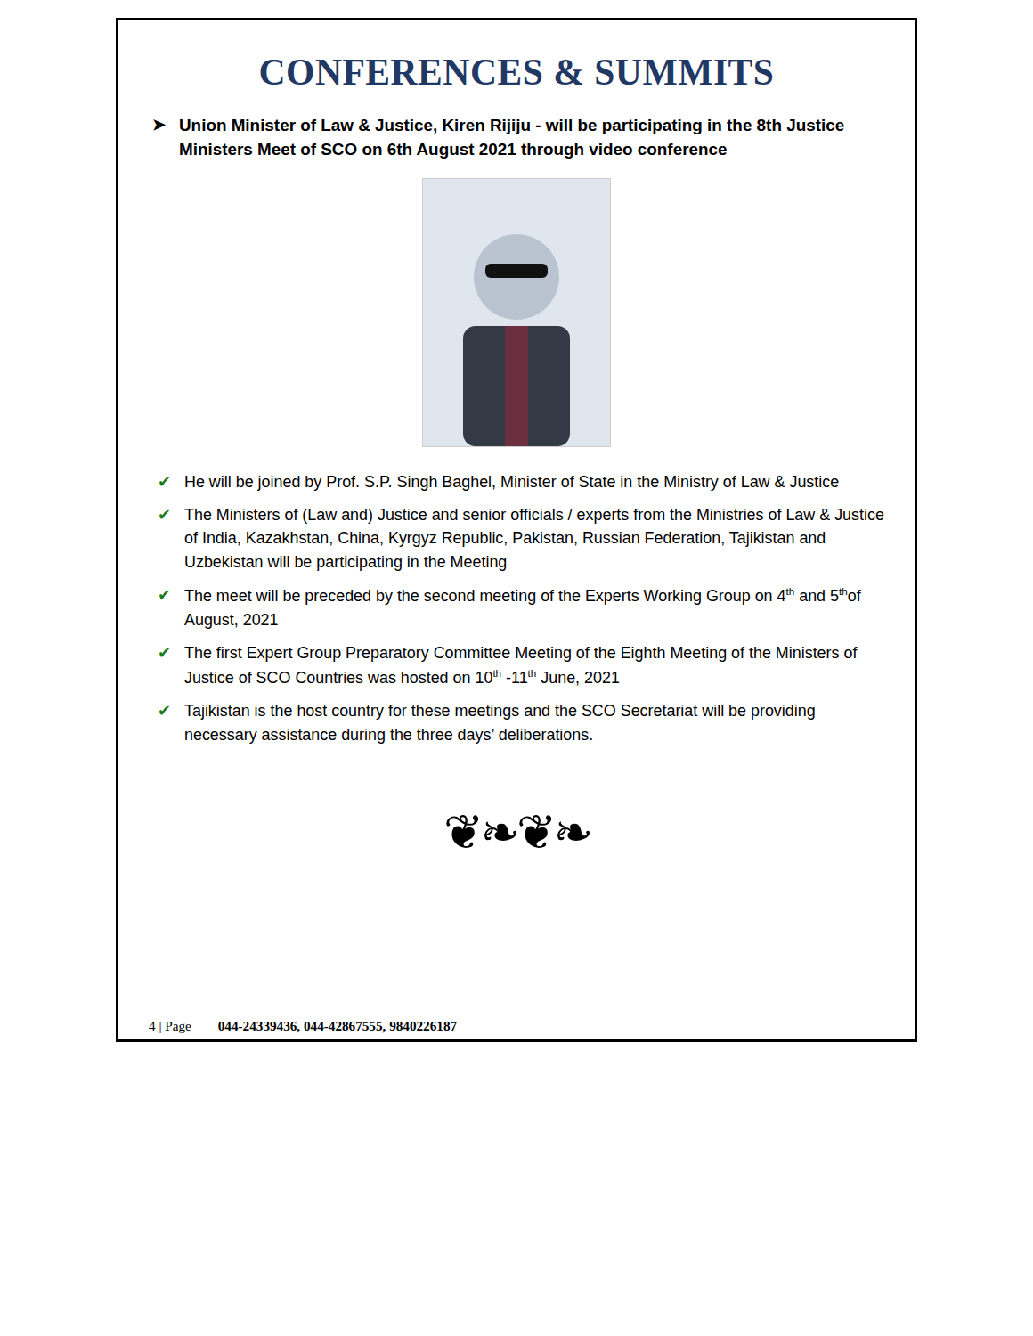CONFERENCES & SUMMITS
Union Minister of Law & Justice, Kiren Rijiju - will be participating in the 8th Justice Ministers Meet of SCO on 6th August 2021 through video conference
He will be joined by Prof. S.P. Singh Baghel, Minister of State in the Ministry of Law & Justice
The Ministers of (Law and) Justice and senior officials / experts from the Ministries of Law & Justice of India, Kazakhstan, China, Kyrgyz Republic, Pakistan, Russian Federation, Tajikistan and Uzbekistan will be participating in the Meeting
The meet will be preceded by the second meeting of the Experts Working Group on 4th and 5thof August, 2021
The first Expert Group Preparatory Committee Meeting of the Eighth Meeting of the Ministers of Justice of SCO Countries was hosted on 10th -11th June, 2021
Tajikistan is the host country for these meetings and the SCO Secretariat will be providing necessary assistance during the three days’ deliberations.
❦❧❦❧
4 | Page 044-24339436, 044-42867555, 9840226187